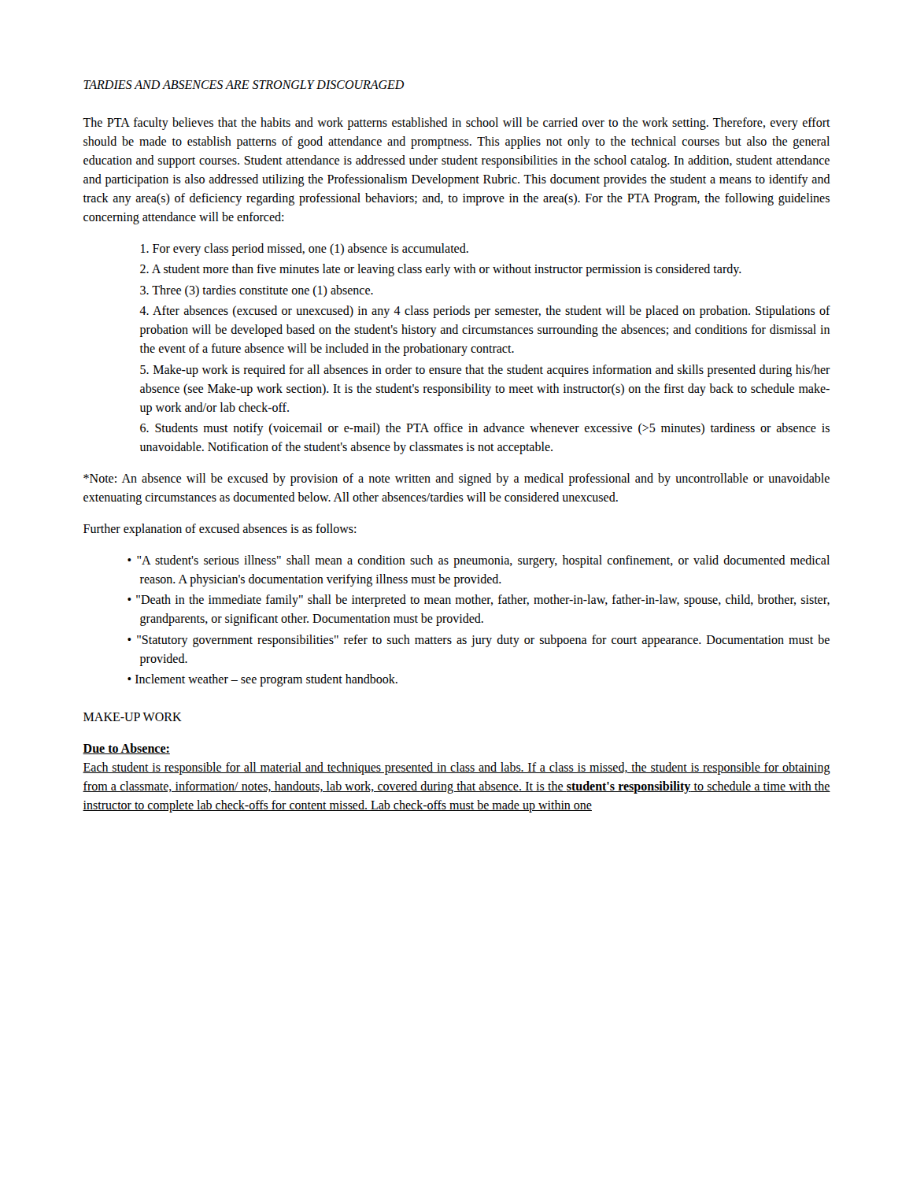TARDIES AND ABSENCES ARE STRONGLY DISCOURAGED
The PTA faculty believes that the habits and work patterns established in school will be carried over to the work setting. Therefore, every effort should be made to establish patterns of good attendance and promptness. This applies not only to the technical courses but also the general education and support courses. Student attendance is addressed under student responsibilities in the school catalog. In addition, student attendance and participation is also addressed utilizing the Professionalism Development Rubric. This document provides the student a means to identify and track any area(s) of deficiency regarding professional behaviors; and, to improve in the area(s). For the PTA Program, the following guidelines concerning attendance will be enforced:
1. For every class period missed, one (1) absence is accumulated.
2. A student more than five minutes late or leaving class early with or without instructor permission is considered tardy.
3. Three (3) tardies constitute one (1) absence.
4. After absences (excused or unexcused) in any 4 class periods per semester, the student will be placed on probation. Stipulations of probation will be developed based on the student's history and circumstances surrounding the absences; and conditions for dismissal in the event of a future absence will be included in the probationary contract.
5. Make-up work is required for all absences in order to ensure that the student acquires information and skills presented during his/her absence (see Make-up work section). It is the student's responsibility to meet with instructor(s) on the first day back to schedule make-up work and/or lab check-off.
6. Students must notify (voicemail or e-mail) the PTA office in advance whenever excessive (>5 minutes) tardiness or absence is unavoidable. Notification of the student's absence by classmates is not acceptable.
*Note: An absence will be excused by provision of a note written and signed by a medical professional and by uncontrollable or unavoidable extenuating circumstances as documented below. All other absences/tardies will be considered unexcused.
Further explanation of excused absences is as follows:
• "A student's serious illness" shall mean a condition such as pneumonia, surgery, hospital confinement, or valid documented medical reason. A physician's documentation verifying illness must be provided.
• "Death in the immediate family" shall be interpreted to mean mother, father, mother-in-law, father-in-law, spouse, child, brother, sister, grandparents, or significant other. Documentation must be provided.
• "Statutory government responsibilities" refer to such matters as jury duty or subpoena for court appearance. Documentation must be provided.
• Inclement weather – see program student handbook.
MAKE-UP WORK
Due to Absence:
Each student is responsible for all material and techniques presented in class and labs. If a class is missed, the student is responsible for obtaining from a classmate, information/ notes, handouts, lab work, covered during that absence. It is the student's responsibility to schedule a time with the instructor to complete lab check-offs for content missed. Lab check-offs must be made up within one